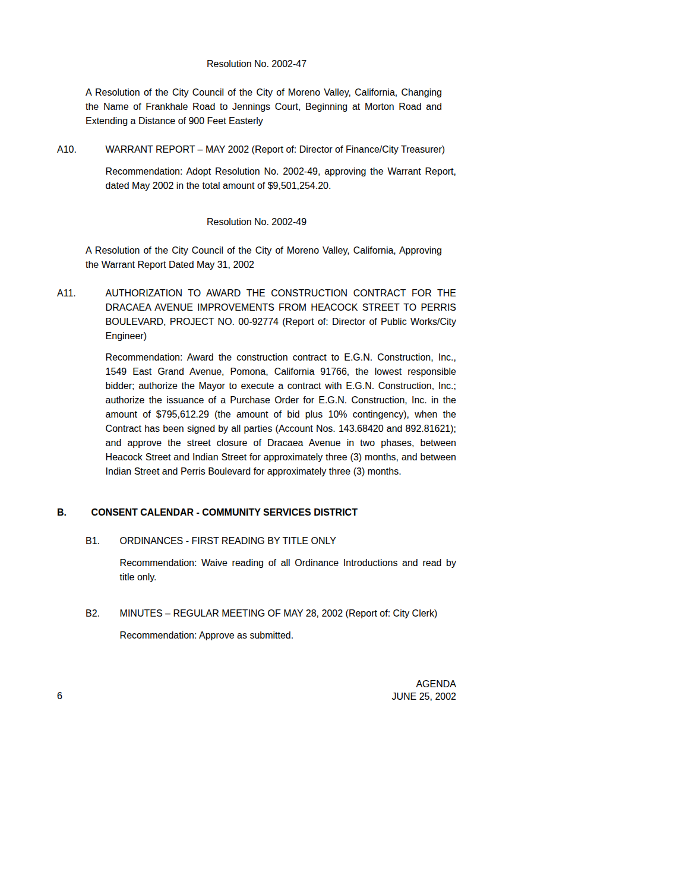Resolution No. 2002-47
A Resolution of the City Council of the City of Moreno Valley, California, Changing the Name of Frankhale Road to Jennings Court, Beginning at Morton Road and Extending a Distance of 900 Feet Easterly
A10.
WARRANT REPORT – MAY 2002 (Report of: Director of Finance/City Treasurer)
Recommendation: Adopt Resolution No. 2002-49, approving the Warrant Report, dated May 2002 in the total amount of $9,501,254.20.
Resolution No. 2002-49
A Resolution of the City Council of the City of Moreno Valley, California, Approving the Warrant Report Dated May 31, 2002
A11.
AUTHORIZATION TO AWARD THE CONSTRUCTION CONTRACT FOR THE DRACAEA AVENUE IMPROVEMENTS FROM HEACOCK STREET TO PERRIS BOULEVARD, PROJECT NO. 00-92774 (Report of: Director of Public Works/City Engineer)
Recommendation: Award the construction contract to E.G.N. Construction, Inc., 1549 East Grand Avenue, Pomona, California 91766, the lowest responsible bidder; authorize the Mayor to execute a contract with E.G.N. Construction, Inc.; authorize the issuance of a Purchase Order for E.G.N. Construction, Inc. in the amount of $795,612.29 (the amount of bid plus 10% contingency), when the Contract has been signed by all parties (Account Nos. 143.68420 and 892.81621); and approve the street closure of Dracaea Avenue in two phases, between Heacock Street and Indian Street for approximately three (3) months, and between Indian Street and Perris Boulevard for approximately three (3) months.
B.
CONSENT CALENDAR - COMMUNITY SERVICES DISTRICT
B1.
ORDINANCES - FIRST READING BY TITLE ONLY
Recommendation: Waive reading of all Ordinance Introductions and read by title only.
B2.
MINUTES – REGULAR MEETING OF MAY 28, 2002 (Report of: City Clerk)
Recommendation: Approve as submitted.
6
AGENDA
JUNE 25, 2002